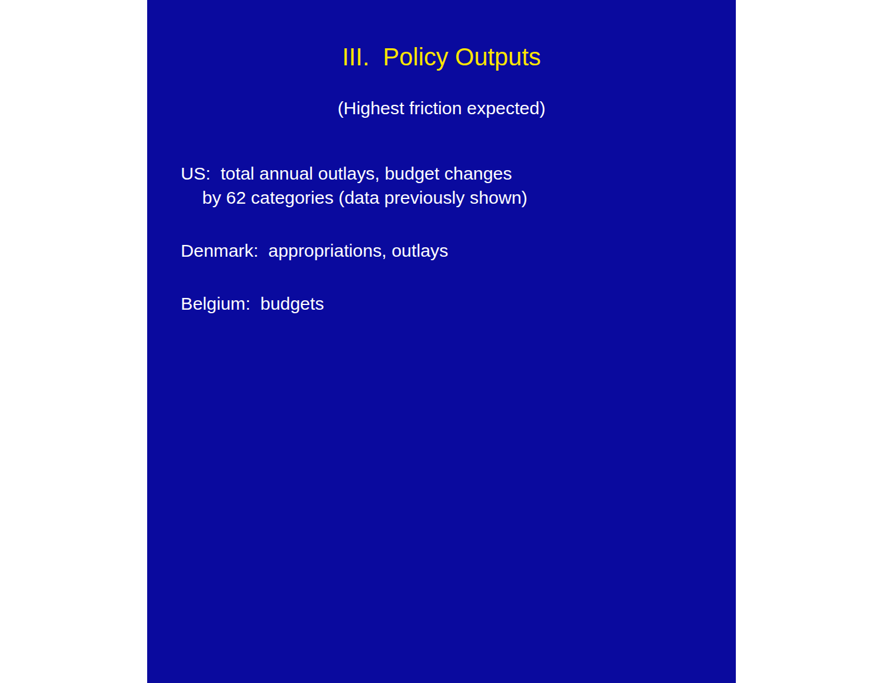III. Policy Outputs
(Highest friction expected)
US: total annual outlays, budget changes by 62 categories (data previously shown)
Denmark: appropriations, outlays
Belgium: budgets